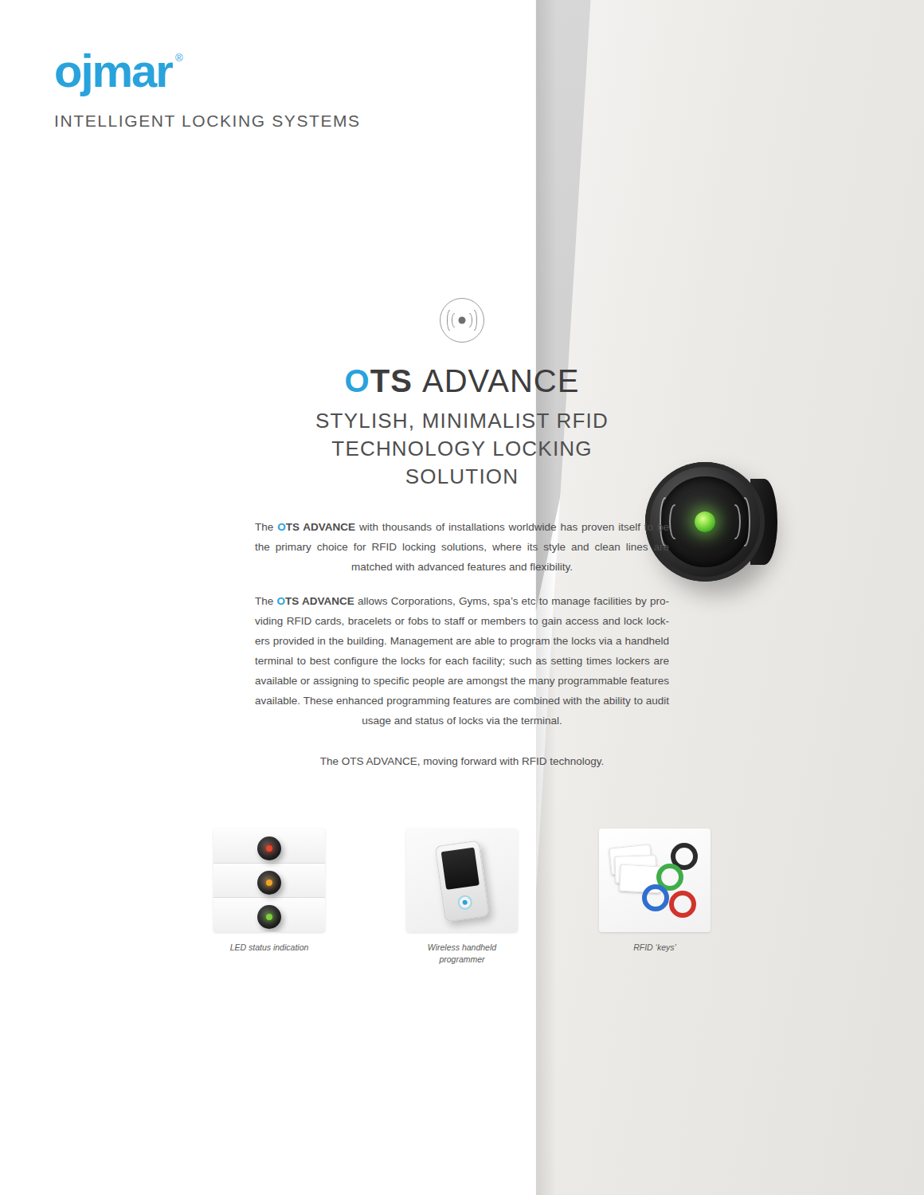ojmar®
Intelligent Locking Systems
OTS ADVANCE
Stylish, minimalist RFID
technology locking
solution
The OTS ADVANCE with thousands of installations worldwide has proven itself to be the primary choice for RFID locking solutions, where its style and clean lines are matched with advanced features and flexibility.
The OTS ADVANCE allows Corporations, Gyms, spa’s etc to manage facilities by providing RFID cards, bracelets or fobs to staff or members to gain access and lock lockers provided in the building. Management are able to program the locks via a handheld terminal to best configure the locks for each facility; such as setting times lockers are available or assigning to specific people are amongst the many programmable features available. These enhanced programming features are combined with the ability to audit usage and status of locks via the terminal.
The OTS ADVANCE, moving forward with RFID technology.
LED status indication
Wireless handheld
programmer
RFID ‘keys’